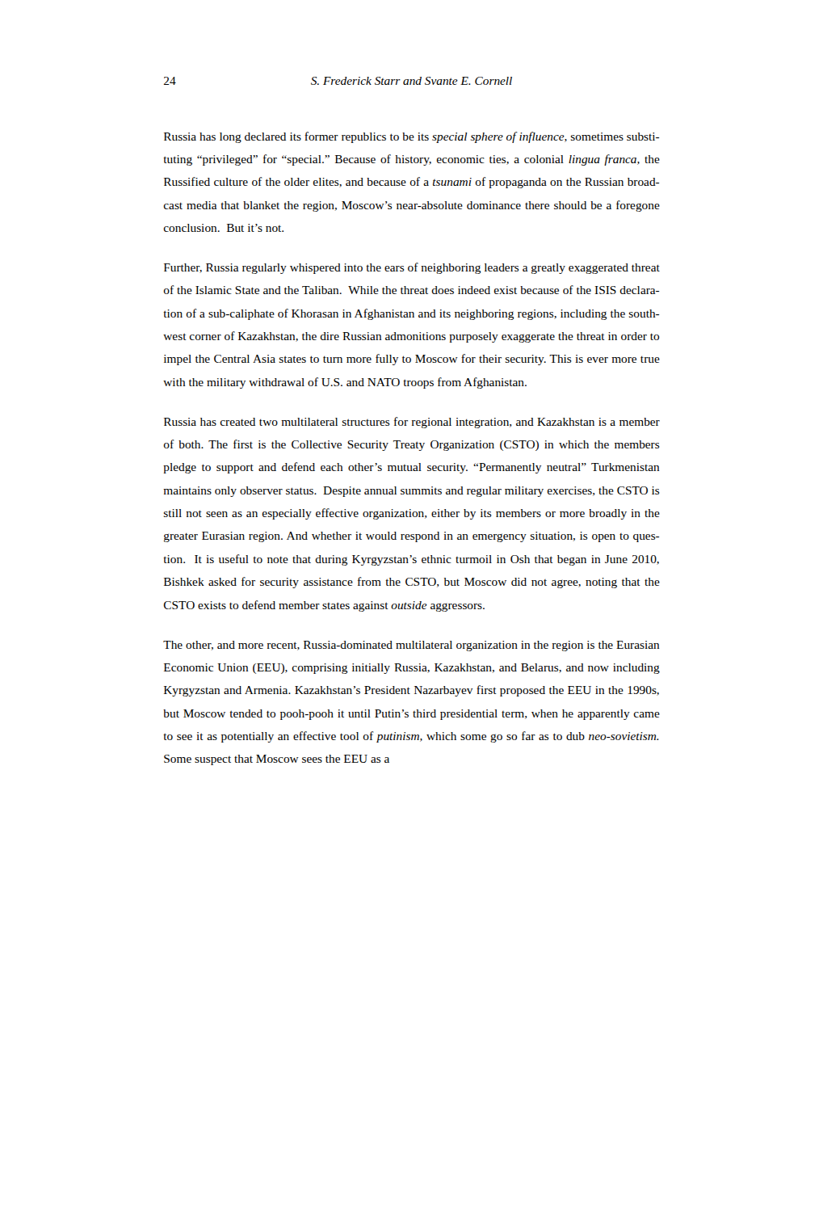24
S. Frederick Starr and Svante E. Cornell
Russia has long declared its former republics to be its special sphere of influence, sometimes substituting “privileged” for “special.” Because of history, economic ties, a colonial lingua franca, the Russified culture of the older elites, and because of a tsunami of propaganda on the Russian broadcast media that blanket the region, Moscow’s near-absolute dominance there should be a foregone conclusion. But it’s not.
Further, Russia regularly whispered into the ears of neighboring leaders a greatly exaggerated threat of the Islamic State and the Taliban. While the threat does indeed exist because of the ISIS declaration of a sub-caliphate of Khorasan in Afghanistan and its neighboring regions, including the southwest corner of Kazakhstan, the dire Russian admonitions purposely exaggerate the threat in order to impel the Central Asia states to turn more fully to Moscow for their security. This is ever more true with the military withdrawal of U.S. and NATO troops from Afghanistan.
Russia has created two multilateral structures for regional integration, and Kazakhstan is a member of both. The first is the Collective Security Treaty Organization (CSTO) in which the members pledge to support and defend each other’s mutual security. “Permanently neutral” Turkmenistan maintains only observer status. Despite annual summits and regular military exercises, the CSTO is still not seen as an especially effective organization, either by its members or more broadly in the greater Eurasian region. And whether it would respond in an emergency situation, is open to question. It is useful to note that during Kyrgyzstan’s ethnic turmoil in Osh that began in June 2010, Bishkek asked for security assistance from the CSTO, but Moscow did not agree, noting that the CSTO exists to defend member states against outside aggressors.
The other, and more recent, Russia-dominated multilateral organization in the region is the Eurasian Economic Union (EEU), comprising initially Russia, Kazakhstan, and Belarus, and now including Kyrgyzstan and Armenia. Kazakhstan’s President Nazarbayev first proposed the EEU in the 1990s, but Moscow tended to pooh-pooh it until Putin’s third presidential term, when he apparently came to see it as potentially an effective tool of putinism, which some go so far as to dub neo-sovietism. Some suspect that Moscow sees the EEU as a